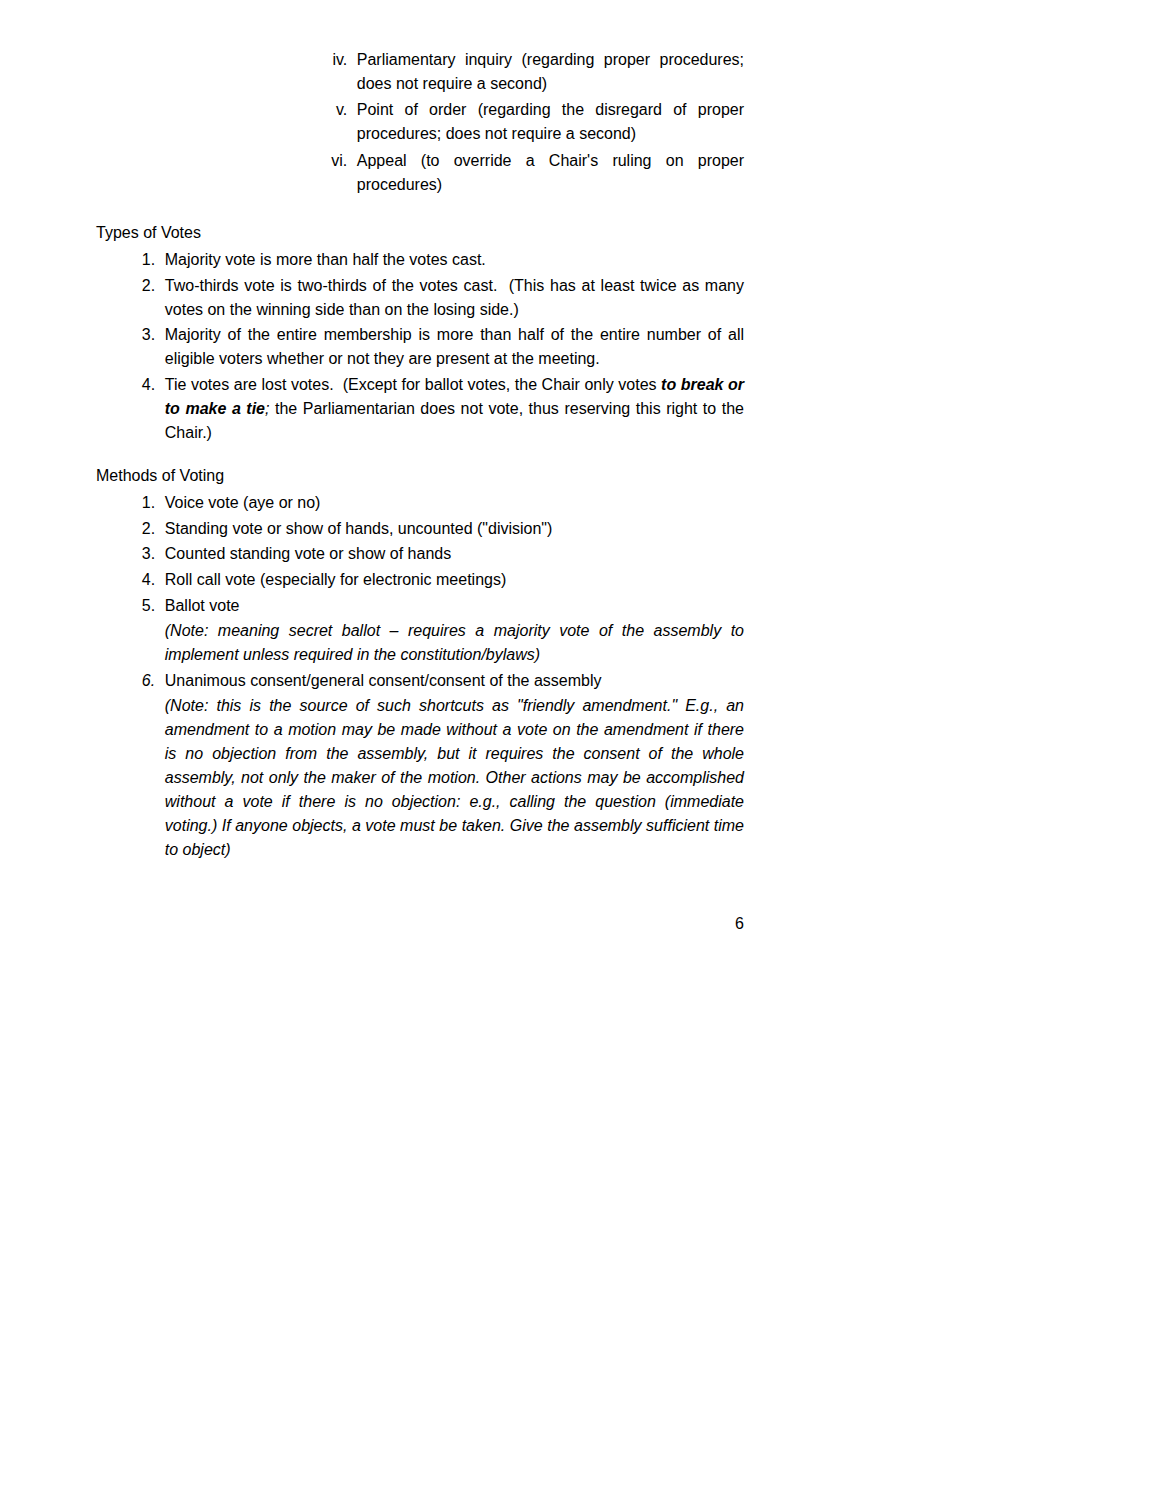iv. Parliamentary inquiry (regarding proper procedures; does not require a second)
v. Point of order (regarding the disregard of proper procedures; does not require a second)
vi. Appeal (to override a Chair's ruling on proper procedures)
Types of Votes
1. Majority vote is more than half the votes cast.
2. Two-thirds vote is two-thirds of the votes cast. (This has at least twice as many votes on the winning side than on the losing side.)
3. Majority of the entire membership is more than half of the entire number of all eligible voters whether or not they are present at the meeting.
4. Tie votes are lost votes. (Except for ballot votes, the Chair only votes to break or to make a tie; the Parliamentarian does not vote, thus reserving this right to the Chair.)
Methods of Voting
1. Voice vote (aye or no)
2. Standing vote or show of hands, uncounted ("division")
3. Counted standing vote or show of hands
4. Roll call vote (especially for electronic meetings)
5. Ballot vote (Note: meaning secret ballot – requires a majority vote of the assembly to implement unless required in the constitution/bylaws)
6. Unanimous consent/general consent/consent of the assembly (Note: this is the source of such shortcuts as "friendly amendment." E.g., an amendment to a motion may be made without a vote on the amendment if there is no objection from the assembly, but it requires the consent of the whole assembly, not only the maker of the motion. Other actions may be accomplished without a vote if there is no objection: e.g., calling the question (immediate voting.) If anyone objects, a vote must be taken. Give the assembly sufficient time to object)
6